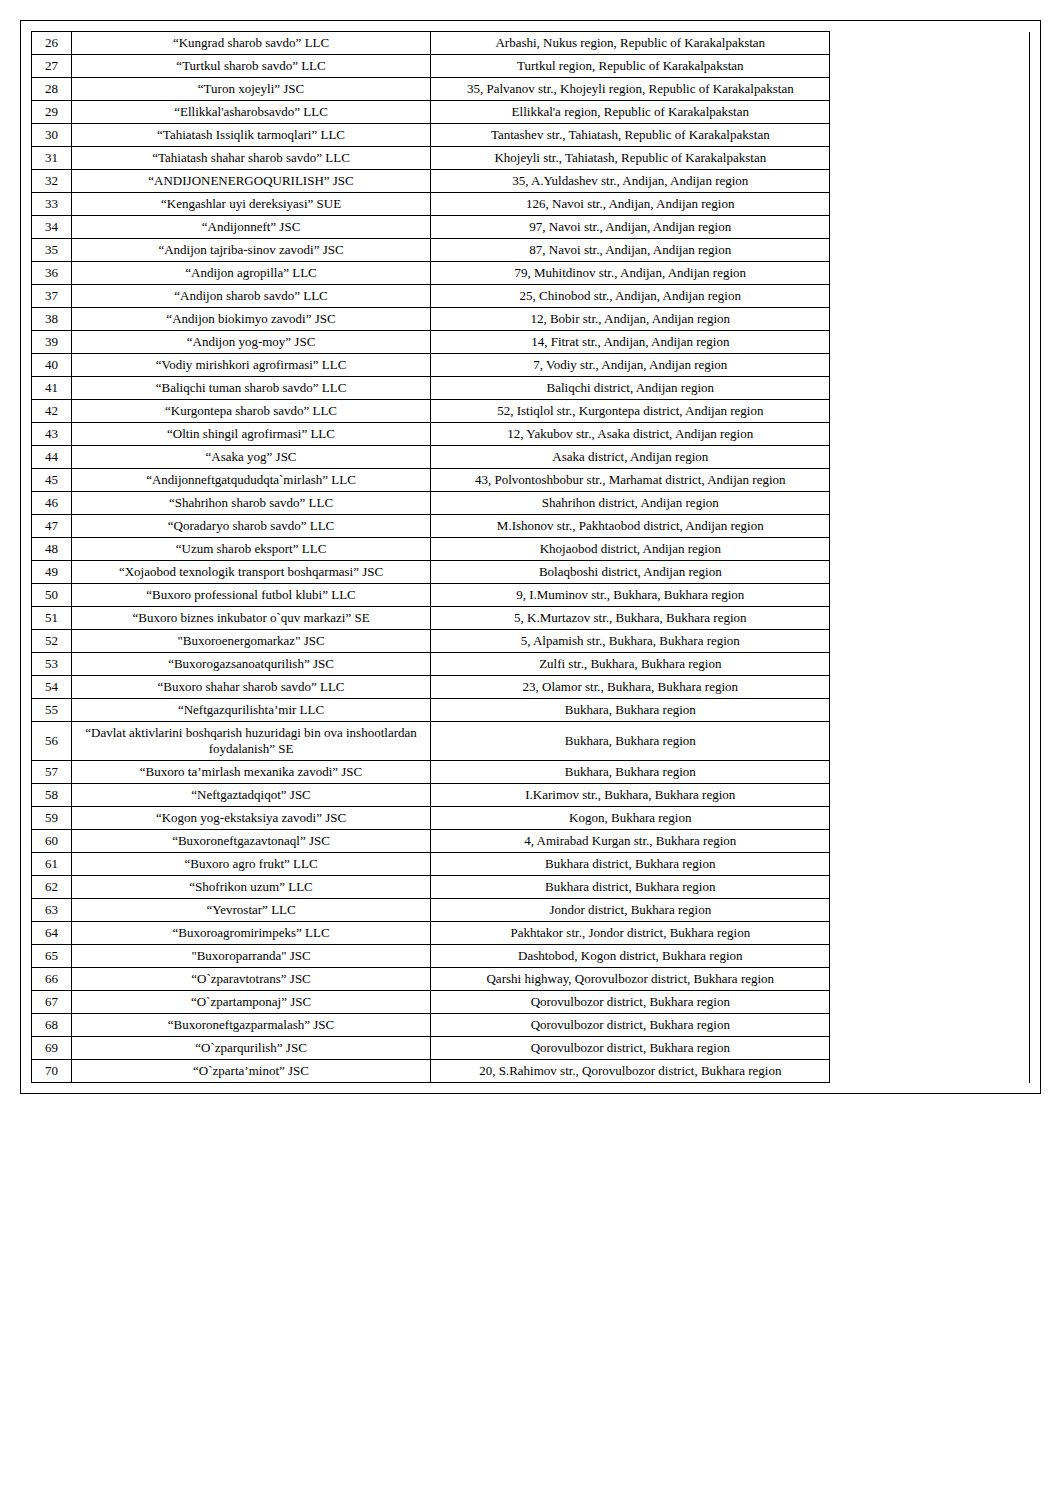| 26 | “Kungrad sharob savdo” LLC | Arbashi, Nukus region, Republic of Karakalpakstan | |
| 27 | “Turtkul sharob savdo” LLC | Turtkul region, Republic of Karakalpakstan | |
| 28 | “Turon xojeyli” JSC | 35, Palvanov str., Khojeyli region, Republic of Karakalpakstan | |
| 29 | “Ellikkal'asharobsavdo” LLC | Ellikkal'a region, Republic of Karakalpakstan | |
| 30 | “Tahiatash Issiqlik tarmoqlari” LLC | Tantashev str., Tahiatash, Republic of Karakalpakstan | |
| 31 | “Tahiatash shahar sharob savdo” LLC | Khojeyli str., Tahiatash, Republic of Karakalpakstan | |
| 32 | “ANDIJONENERGOQURILISH” JSC | 35, A.Yuldashev str., Andijan, Andijan region | |
| 33 | “Kengashlar uyi dereksiyasi” SUE | 126, Navoi str., Andijan, Andijan region | |
| 34 | “Andijonneft” JSC | 97, Navoi str., Andijan, Andijan region | |
| 35 | “Andijon tajriba-sinov zavodi” JSC | 87, Navoi str., Andijan, Andijan region | |
| 36 | “Andijon agropilla” LLC | 79, Muhitdinov str., Andijan, Andijan region | |
| 37 | “Andijon sharob savdo” LLC | 25, Chinobod str., Andijan, Andijan region | |
| 38 | “Andijon biokimyo zavodi” JSC | 12, Bobir str., Andijan, Andijan region | |
| 39 | “Andijon yog-moy” JSC | 14, Fitrat str., Andijan, Andijan region | |
| 40 | “Vodiy mirishkori agrofirmasi” LLC | 7, Vodiy str., Andijan, Andijan region | |
| 41 | “Baliqchi tuman sharob savdo” LLC | Baliqchi district, Andijan region | |
| 42 | “Kurgontepa sharob savdo” LLC | 52, Istiqlol str., Kurgontepa district, Andijan region | |
| 43 | “Oltin shingil agrofirmasi” LLC | 12, Yakubov str., Asaka district, Andijan region | |
| 44 | “Asaka yog” JSC | Asaka district, Andijan region | |
| 45 | “Andijonneftgatqududqta`mirlash” LLC | 43, Polvontoshbobur str., Marhamat district, Andijan region | |
| 46 | “Shahrihon sharob savdo” LLC | Shahrihon district, Andijan region | |
| 47 | “Qoradaryo sharob savdo” LLC | M.Ishonov str., Pakhtaobod district, Andijan region | |
| 48 | “Uzum sharob eksport” LLC | Khojaobod district, Andijan region | |
| 49 | “Xojaobod texnologik transport boshqarmasi” JSC | Bolaqboshi district, Andijan region | |
| 50 | “Buxoro professional futbol klubi” LLC | 9, I.Muminov str., Bukhara, Bukhara region | |
| 51 | “Buxoro biznes inkubator o`quv markazi” SE | 5, K.Murtazov str., Bukhara, Bukhara region | |
| 52 | "Buxoroenergomarkaz" JSC | 5, Alpamish str., Bukhara, Bukhara region | |
| 53 | “Buxorogazsanoatqurilish” JSC | Zulfi str., Bukhara, Bukhara region | |
| 54 | “Buxoro shahar sharob savdo” LLC | 23, Olamor str., Bukhara, Bukhara region | |
| 55 | “Neftgazqurilishta’mir LLC | Bukhara, Bukhara region | |
| 56 | “Davlat aktivlarini boshqarish huzuridagi bin ova inshootlardan foydalanish” SE | Bukhara, Bukhara region | |
| 57 | “Buxoro ta’mirlash mexanika zavodi” JSC | Bukhara, Bukhara region | |
| 58 | “Neftgaztadqiqot” JSC | I.Karimov str., Bukhara, Bukhara region | |
| 59 | “Kogon yog-ekstaksiya zavodi” JSC | Kogon, Bukhara region | |
| 60 | “Buxoroneftgazavtonaql” JSC | 4, Amirabad Kurgan str., Bukhara region | |
| 61 | “Buxoro agro frukt” LLC | Bukhara district, Bukhara region | |
| 62 | “Shofrikon uzum” LLC | Bukhara district, Bukhara region | |
| 63 | “Yevrostar” LLC | Jondor district, Bukhara region | |
| 64 | “Buxoroagromirimpeks” LLC | Pakhtakor str., Jondor district, Bukhara region | |
| 65 | "Buxoroparranda" JSC | Dashtobod, Kogon district, Bukhara region | |
| 66 | “O`zparavtotrans” JSC | Qarshi highway, Qorovulbozor district, Bukhara region | |
| 67 | “O`zpartamponaj” JSC | Qorovulbozor district, Bukhara region | |
| 68 | “Buxoroneftgazparmalash” JSC | Qorovulbozor district, Bukhara region | |
| 69 | “O`zparqurilish” JSC | Qorovulbozor district, Bukhara region | |
| 70 | “O`zparta’minot” JSC | 20, S.Rahimov str., Qorovulbozor district, Bukhara region | |